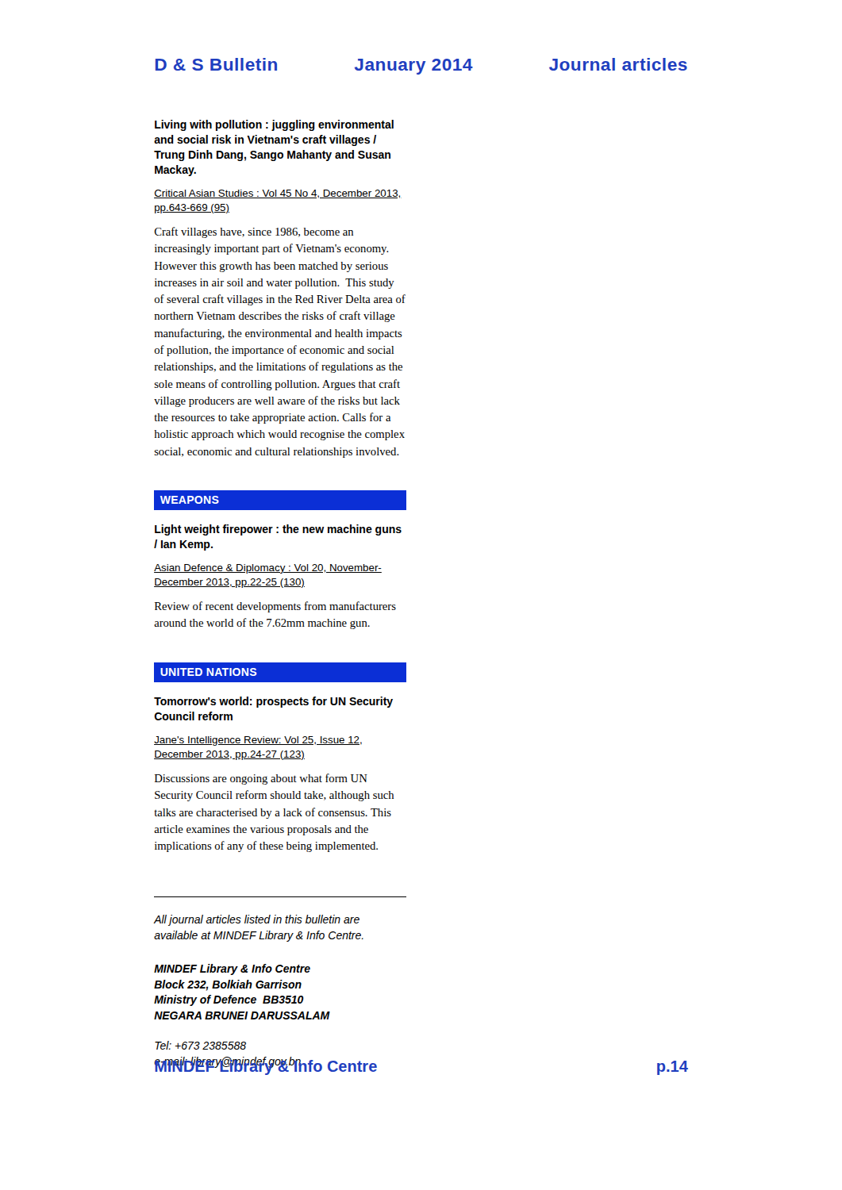D & S Bulletin
January 2014
Journal articles
Living with pollution : juggling environmental and social risk in Vietnam's craft villages / Trung Dinh Dang, Sango Mahanty and Susan Mackay.
Critical Asian Studies : Vol 45 No 4, December 2013, pp.643-669 (95)
Craft villages have, since 1986, become an increasingly important part of Vietnam's economy. However this growth has been matched by serious increases in air soil and water pollution. This study of several craft villages in the Red River Delta area of northern Vietnam describes the risks of craft village manufacturing, the environmental and health impacts of pollution, the importance of economic and social relationships, and the limitations of regulations as the sole means of controlling pollution. Argues that craft village producers are well aware of the risks but lack the resources to take appropriate action. Calls for a holistic approach which would recognise the complex social, economic and cultural relationships involved.
WEAPONS
Light weight firepower : the new machine guns / Ian Kemp.
Asian Defence & Diplomacy : Vol 20, November-December 2013, pp.22-25 (130)
Review of recent developments from manufacturers around the world of the 7.62mm machine gun.
UNITED NATIONS
Tomorrow's world: prospects for UN Security Council reform
Jane's Intelligence Review: Vol 25, Issue 12, December 2013, pp.24-27 (123)
Discussions are ongoing about what form UN Security Council reform should take, although such talks are characterised by a lack of consensus. This article examines the various proposals and the implications of any of these being implemented.
All journal articles listed in this bulletin are available at MINDEF Library & Info Centre.
MINDEF Library & Info Centre
Block 232, Bolkiah Garrison
Ministry of Defence BB3510
NEGARA BRUNEI DARUSSALAM
Tel: +673 2385588
e-mail: library@mindef.gov.bn
MINDEF Library & Info Centre
p.14